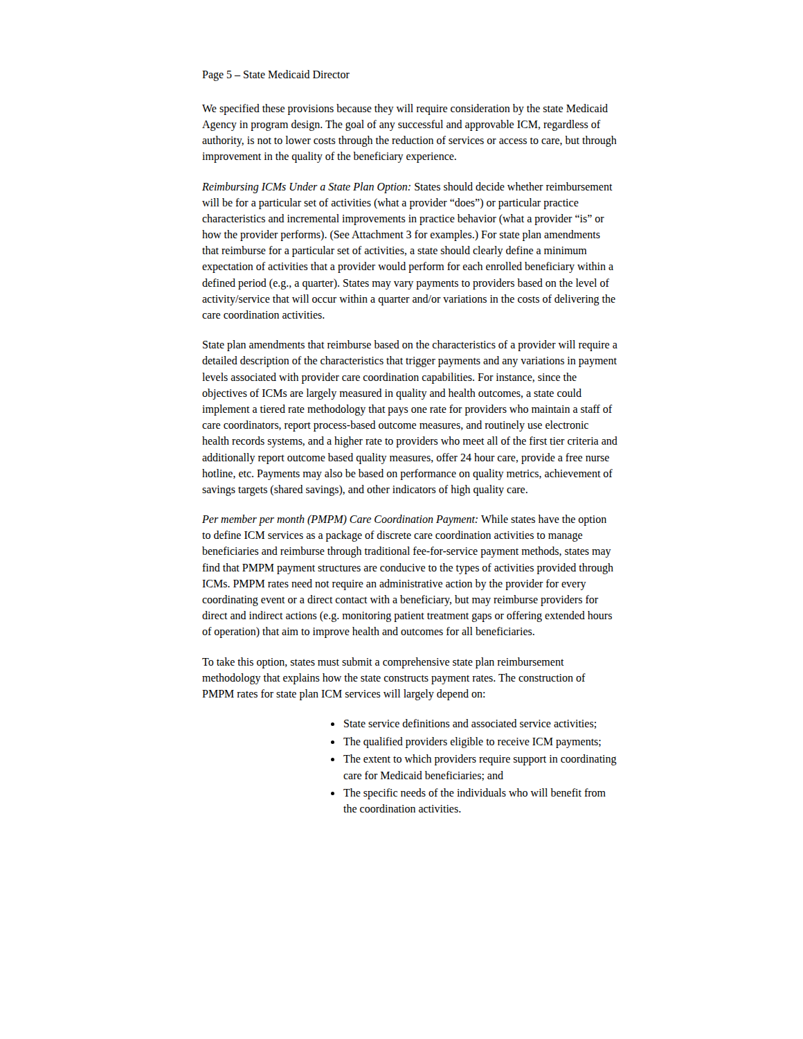Page 5 – State Medicaid Director
We specified these provisions because they will require consideration by the state Medicaid Agency in program design. The goal of any successful and approvable ICM, regardless of authority, is not to lower costs through the reduction of services or access to care, but through improvement in the quality of the beneficiary experience.
Reimbursing ICMs Under a State Plan Option: States should decide whether reimbursement will be for a particular set of activities (what a provider “does”) or particular practice characteristics and incremental improvements in practice behavior (what a provider “is” or how the provider performs). (See Attachment 3 for examples.) For state plan amendments that reimburse for a particular set of activities, a state should clearly define a minimum expectation of activities that a provider would perform for each enrolled beneficiary within a defined period (e.g., a quarter). States may vary payments to providers based on the level of activity/service that will occur within a quarter and/or variations in the costs of delivering the care coordination activities.
State plan amendments that reimburse based on the characteristics of a provider will require a detailed description of the characteristics that trigger payments and any variations in payment levels associated with provider care coordination capabilities. For instance, since the objectives of ICMs are largely measured in quality and health outcomes, a state could implement a tiered rate methodology that pays one rate for providers who maintain a staff of care coordinators, report process-based outcome measures, and routinely use electronic health records systems, and a higher rate to providers who meet all of the first tier criteria and additionally report outcome based quality measures, offer 24 hour care, provide a free nurse hotline, etc. Payments may also be based on performance on quality metrics, achievement of savings targets (shared savings), and other indicators of high quality care.
Per member per month (PMPM) Care Coordination Payment: While states have the option to define ICM services as a package of discrete care coordination activities to manage beneficiaries and reimburse through traditional fee-for-service payment methods, states may find that PMPM payment structures are conducive to the types of activities provided through ICMs. PMPM rates need not require an administrative action by the provider for every coordinating event or a direct contact with a beneficiary, but may reimburse providers for direct and indirect actions (e.g. monitoring patient treatment gaps or offering extended hours of operation) that aim to improve health and outcomes for all beneficiaries.
To take this option, states must submit a comprehensive state plan reimbursement methodology that explains how the state constructs payment rates. The construction of PMPM rates for state plan ICM services will largely depend on:
State service definitions and associated service activities;
The qualified providers eligible to receive ICM payments;
The extent to which providers require support in coordinating care for Medicaid beneficiaries; and
The specific needs of the individuals who will benefit from the coordination activities.